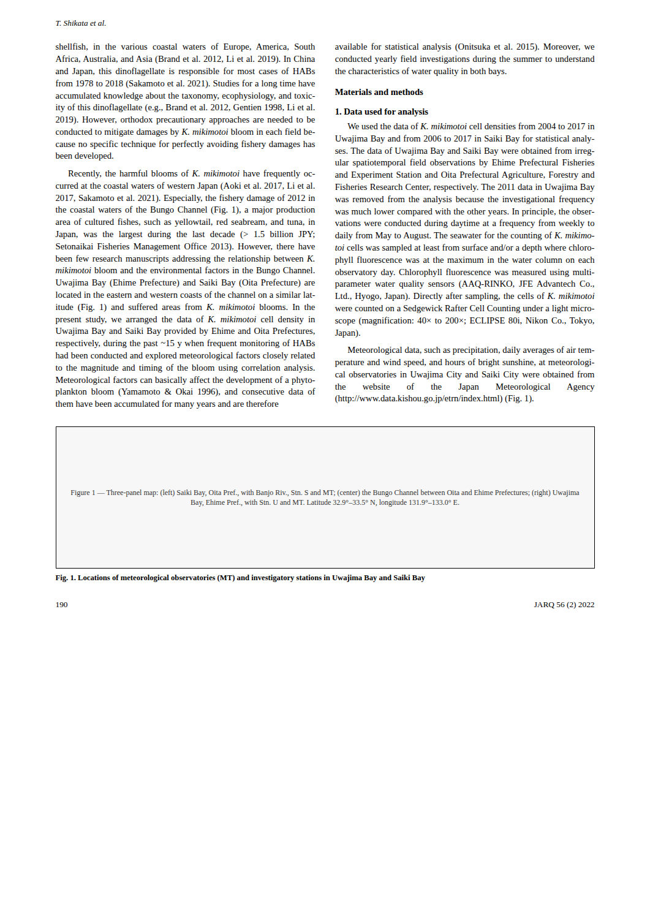T. Shikata et al.
shellfish, in the various coastal waters of Europe, America, South Africa, Australia, and Asia (Brand et al. 2012, Li et al. 2019). In China and Japan, this dinoflagellate is responsible for most cases of HABs from 1978 to 2018 (Sakamoto et al. 2021). Studies for a long time have accumulated knowledge about the taxonomy, ecophysiology, and toxicity of this dinoflagellate (e.g., Brand et al. 2012, Gentien 1998, Li et al. 2019). However, orthodox precautionary approaches are needed to be conducted to mitigate damages by K. mikimotoi bloom in each field because no specific technique for perfectly avoiding fishery damages has been developed.
Recently, the harmful blooms of K. mikimotoi have frequently occurred at the coastal waters of western Japan (Aoki et al. 2017, Li et al. 2017, Sakamoto et al. 2021). Especially, the fishery damage of 2012 in the coastal waters of the Bungo Channel (Fig. 1), a major production area of cultured fishes, such as yellowtail, red seabream, and tuna, in Japan, was the largest during the last decade (> 1.5 billion JPY; Setonaikai Fisheries Management Office 2013). However, there have been few research manuscripts addressing the relationship between K. mikimotoi bloom and the environmental factors in the Bungo Channel. Uwajima Bay (Ehime Prefecture) and Saiki Bay (Oita Prefecture) are located in the eastern and western coasts of the channel on a similar latitude (Fig. 1) and suffered areas from K. mikimotoi blooms. In the present study, we arranged the data of K. mikimotoi cell density in Uwajima Bay and Saiki Bay provided by Ehime and Oita Prefectures, respectively, during the past ~15 y when frequent monitoring of HABs had been conducted and explored meteorological factors closely related to the magnitude and timing of the bloom using correlation analysis. Meteorological factors can basically affect the development of a phytoplankton bloom (Yamamoto & Okai 1996), and consecutive data of them have been accumulated for many years and are therefore
available for statistical analysis (Onitsuka et al. 2015). Moreover, we conducted yearly field investigations during the summer to understand the characteristics of water quality in both bays.
Materials and methods
1. Data used for analysis
We used the data of K. mikimotoi cell densities from 2004 to 2017 in Uwajima Bay and from 2006 to 2017 in Saiki Bay for statistical analyses. The data of Uwajima Bay and Saiki Bay were obtained from irregular spatiotemporal field observations by Ehime Prefectural Fisheries and Experiment Station and Oita Prefectural Agriculture, Forestry and Fisheries Research Center, respectively. The 2011 data in Uwajima Bay was removed from the analysis because the investigational frequency was much lower compared with the other years. In principle, the observations were conducted during daytime at a frequency from weekly to daily from May to August. The seawater for the counting of K. mikimotoi cells was sampled at least from surface and/or a depth where chlorophyll fluorescence was at the maximum in the water column on each observatory day. Chlorophyll fluorescence was measured using multiparameter water quality sensors (AAQ-RINKO, JFE Advantech Co., Ltd., Hyogo, Japan). Directly after sampling, the cells of K. mikimotoi were counted on a Sedgewick Rafter Cell Counting under a light microscope (magnification: 40× to 200×; ECLIPSE 80i, Nikon Co., Tokyo, Japan).
Meteorological data, such as precipitation, daily averages of air temperature and wind speed, and hours of bright sunshine, at meteorological observatories in Uwajima City and Saiki City were obtained from the website of the Japan Meteorological Agency (http://www.data.kishou.go.jp/etrn/index.html) (Fig. 1).
Figure 1 — Three-panel map: (left) Saiki Bay, Oita Pref., with Banjo Riv., Stn. S and MT; (center) the Bungo Channel between Oita and Ehime Prefectures; (right) Uwajima Bay, Ehime Pref., with Stn. U and MT. Latitude 32.9°–33.5° N, longitude 131.9°–133.0° E.
Fig. 1. Locations of meteorological observatories (MT) and investigatory stations in Uwajima Bay and Saiki Bay
190 JARQ 56 (2) 2022